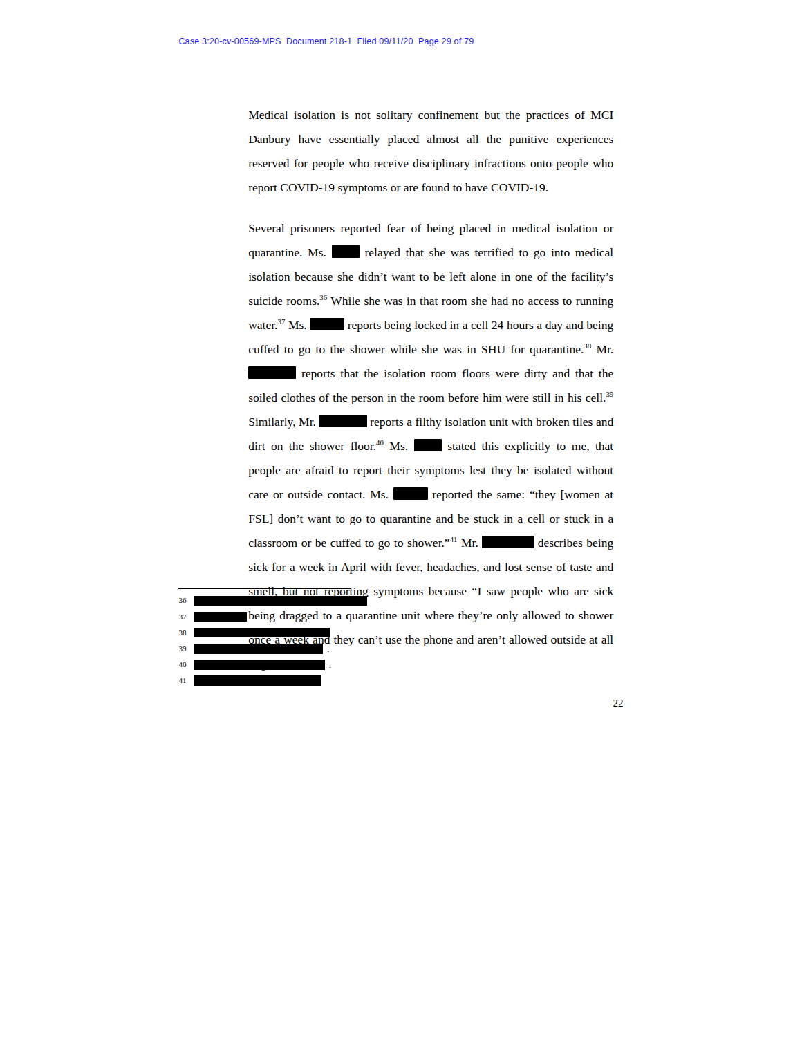Case 3:20-cv-00569-MPS Document 218-1 Filed 09/11/20 Page 29 of 79
Medical isolation is not solitary confinement but the practices of MCI Danbury have essentially placed almost all the punitive experiences reserved for people who receive disciplinary infractions onto people who report COVID-19 symptoms or are found to have COVID-19.
Several prisoners reported fear of being placed in medical isolation or quarantine. Ms. relayed that she was terrified to go into medical isolation because she didn’t want to be left alone in one of the facility’s suicide rooms.36 While she was in that room she had no access to running water.37 Ms. reports being locked in a cell 24 hours a day and being cuffed to go to the shower while she was in SHU for quarantine.38 Mr. reports that the isolation room floors were dirty and that the soiled clothes of the person in the room before him were still in his cell.39 Similarly, Mr. reports a filthy isolation unit with broken tiles and dirt on the shower floor.40 Ms. stated this explicitly to me, that people are afraid to report their symptoms lest they be isolated without care or outside contact. Ms. reported the same: “they [women at FSL] don’t want to go to quarantine and be stuck in a cell or stuck in a classroom or be cuffed to go to shower.”41 Mr. describes being sick for a week in April with fever, headaches, and lost sense of taste and smell, but not reporting symptoms because “I saw people who are sick being dragged to a quarantine unit where they’re only allowed to shower once a week and they can’t use the phone and aren’t allowed outside at all to get
36
37
38
39 .
40 .
41
22